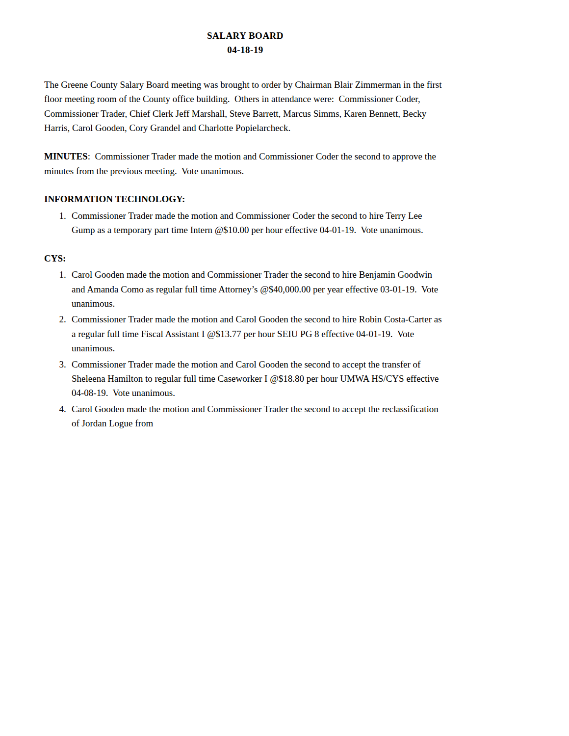SALARY BOARD
04-18-19
The Greene County Salary Board meeting was brought to order by Chairman Blair Zimmerman in the first floor meeting room of the County office building. Others in attendance were: Commissioner Coder, Commissioner Trader, Chief Clerk Jeff Marshall, Steve Barrett, Marcus Simms, Karen Bennett, Becky Harris, Carol Gooden, Cory Grandel and Charlotte Popielarcheck.
MINUTES: Commissioner Trader made the motion and Commissioner Coder the second to approve the minutes from the previous meeting. Vote unanimous.
INFORMATION TECHNOLOGY:
Commissioner Trader made the motion and Commissioner Coder the second to hire Terry Lee Gump as a temporary part time Intern @$10.00 per hour effective 04-01-19. Vote unanimous.
CYS:
Carol Gooden made the motion and Commissioner Trader the second to hire Benjamin Goodwin and Amanda Como as regular full time Attorney’s @$40,000.00 per year effective 03-01-19. Vote unanimous.
Commissioner Trader made the motion and Carol Gooden the second to hire Robin Costa-Carter as a regular full time Fiscal Assistant I @$13.77 per hour SEIU PG 8 effective 04-01-19. Vote unanimous.
Commissioner Trader made the motion and Carol Gooden the second to accept the transfer of Sheleena Hamilton to regular full time Caseworker I @$18.80 per hour UMWA HS/CYS effective 04-08-19. Vote unanimous.
Carol Gooden made the motion and Commissioner Trader the second to accept the reclassification of Jordan Logue from